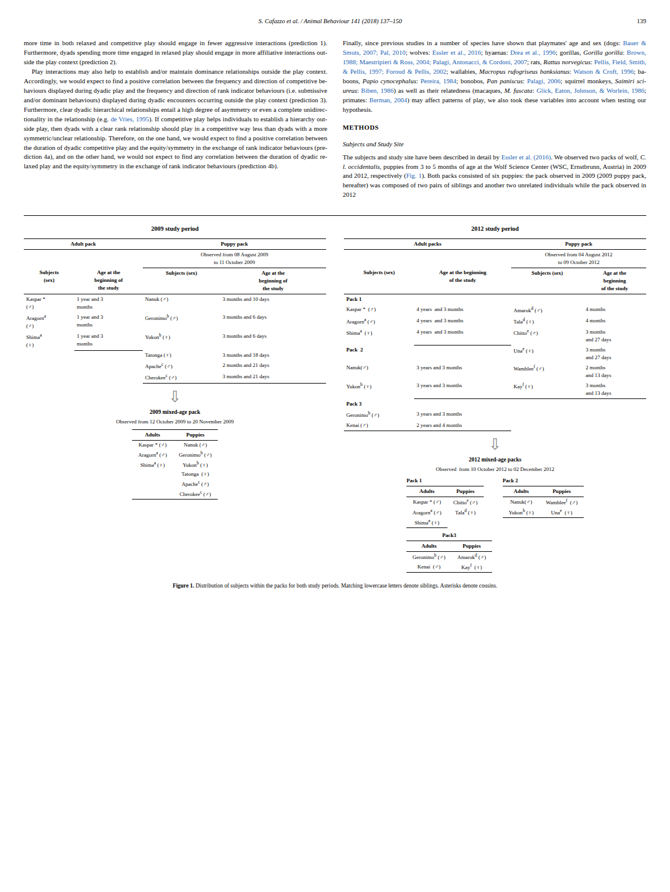S. Cafazzo et al. / Animal Behaviour 141 (2018) 137–150
139
more time in both relaxed and competitive play should engage in fewer aggressive interactions (prediction 1). Furthermore, dyads spending more time engaged in relaxed play should engage in more affiliative interactions outside the play context (prediction 2).
Play interactions may also help to establish and/or maintain dominance relationships outside the play context. Accordingly, we would expect to find a positive correlation between the frequency and direction of competitive behaviours displayed during dyadic play and the frequency and direction of rank indicator behaviours (i.e. submissive and/or dominant behaviours) displayed during dyadic encounters occurring outside the play context (prediction 3). Furthermore, clear dyadic hierarchical relationships entail a high degree of asymmetry or even a complete unidirectionality in the relationship (e.g. de Vries, 1995). If competitive play helps individuals to establish a hierarchy outside play, then dyads with a clear rank relationship should play in a competitive way less than dyads with a more symmetric/unclear relationship. Therefore, on the one hand, we would expect to find a positive correlation between the duration of dyadic competitive play and the equity/symmetry in the exchange of rank indicator behaviours (prediction 4a), and on the other hand, we would not expect to find any correlation between the duration of dyadic relaxed play and the equity/symmetry in the exchange of rank indicator behaviours (prediction 4b).
Finally, since previous studies in a number of species have shown that playmates' age and sex (dogs: Bauer & Smuts, 2007; Pal, 2010; wolves: Essler et al., 2016; hyaenas: Drea et al., 1996; gorillas, Gorilla gorilla: Brown, 1988; Maestripieri & Ross, 2004; Palagi, Antonacci, & Cordoni, 2007; rats, Rattus norvegicus: Pellis, Field, Smith, & Pellis, 1997; Foroud & Pellis, 2002; wallabies, Macropus rufogriseus banksianus: Watson & Croft, 1996; baboons, Papio cynocephalus: Pereira, 1984; bonobos, Pan paniscus: Palagi, 2006; squirrel monkeys, Saimiri sciureus: Biben, 1986) as well as their relatedness (macaques, M. fuscata: Glick, Eaton, Johnson, & Worlein, 1986; primates: Berman, 2004) may affect patterns of play, we also took these variables into account when testing our hypothesis.
Methods
Subjects and Study Site
The subjects and study site have been described in detail by Essler et al. (2016). We observed two packs of wolf, C. l. occidentalis, puppies from 3 to 5 months of age at the Wolf Science Center (WSC, Ernstbrunn, Austria) in 2009 and 2012, respectively (Fig. 1). Both packs consisted of six puppies: the pack observed in 2009 (2009 puppy pack, hereafter) was composed of two pairs of siblings and another two unrelated individuals while the pack observed in 2012
2009 study period
| Adult pack | Puppy pack |
| --- | --- |
| | Observed from 08 August 2009 to 11 October 2009 |
| Subjects (sex) | Age at the beginning of the study | Subjects (sex) | Age at the beginning of the study |
| Kaspar * (♂) | 1 year and 3 months | Nanuk (♂) | 3 months and 10 days |
| Aragorn a (♂) | 1 year and 3 months | Geronimo b (♂) | 3 months and 6 days |
| Shima a (♀) | 1 year and 3 months | Yukon b (♀) | 3 months and 6 days |
| | | Tatonga (♀) | 3 months and 18 days |
| | | Apache c (♂) | 2 months and 21 days |
| | | Cherokee c (♂) | 3 months and 21 days |
⇩
2009 mixed-age pack
Observed from 12 October 2009 to 20 November 2009
| Adults | Puppies |
| --- | --- |
| Kaspar * (♂) | Nanuk (♂) |
| Aragorn a (♂) | Geronimo b (♂) |
| Shima a (♀) | Yukon b (♀) |
| | Tatonga (♀) |
| | Apache c (♂) |
| | Cherokee c (♂) |
2012 study period
| Adult packs | Puppy pack |
| --- | --- |
| | Observed from 04 August 2012 to 09 October 2012 |
| Subjects (sex) | Age at the beginning of the study | Subjects (sex) | Age at the beginning of the study |
| Pack 1 | | | |
| Kaspar * (♂) | 4 years and 3 months | Amarok d (♂) | 4 months |
| Aragorn a (♂) | 4 years and 3 months | Tala d (♀) | 4 months |
| Shima a (♀) | 4 years and 3 months | Chitto e (♂) | 3 months and 27 days |
| Pack 2 | | Una e (♀) | 3 months and 27 days |
| Nanuk(♂) | 3 years and 3 months | Wamblee f (♂) | 2 months and 13 days |
| Yukon b (♀) | 3 years and 3 months | Kay f (♀) | 3 months and 13 days |
| Pack 3 | | | |
| Geronimo b (♂) | 3 years and 3 months | | |
| Kenai (♂) | 2 years and 4 months | | |
⇩
2012 mixed-age packs
Observed from 10 October 2012 to 02 December 2012
Pack 1
| Adults | Puppies |
| --- | --- |
| Kaspar * (♂) | Chitto e (♂) |
| Aragorn a (♂) | Tala d (♀) |
| Shima a (♀) | |
Pack3
| Adults | Puppies |
| --- | --- |
| Geronimo b (♂) | Amarok d (♂) |
| Kenai (♂) | Kay f (♀) |
Pack 2
| Adults | Puppies |
| --- | --- |
| Nanuk(♂) | Wamblee f (♂) |
| Yukon b (♀) | Una e (♀) |
Figure 1. Distribution of subjects within the packs for both study periods. Matching lowercase letters denote siblings. Asterisks denote cousins.